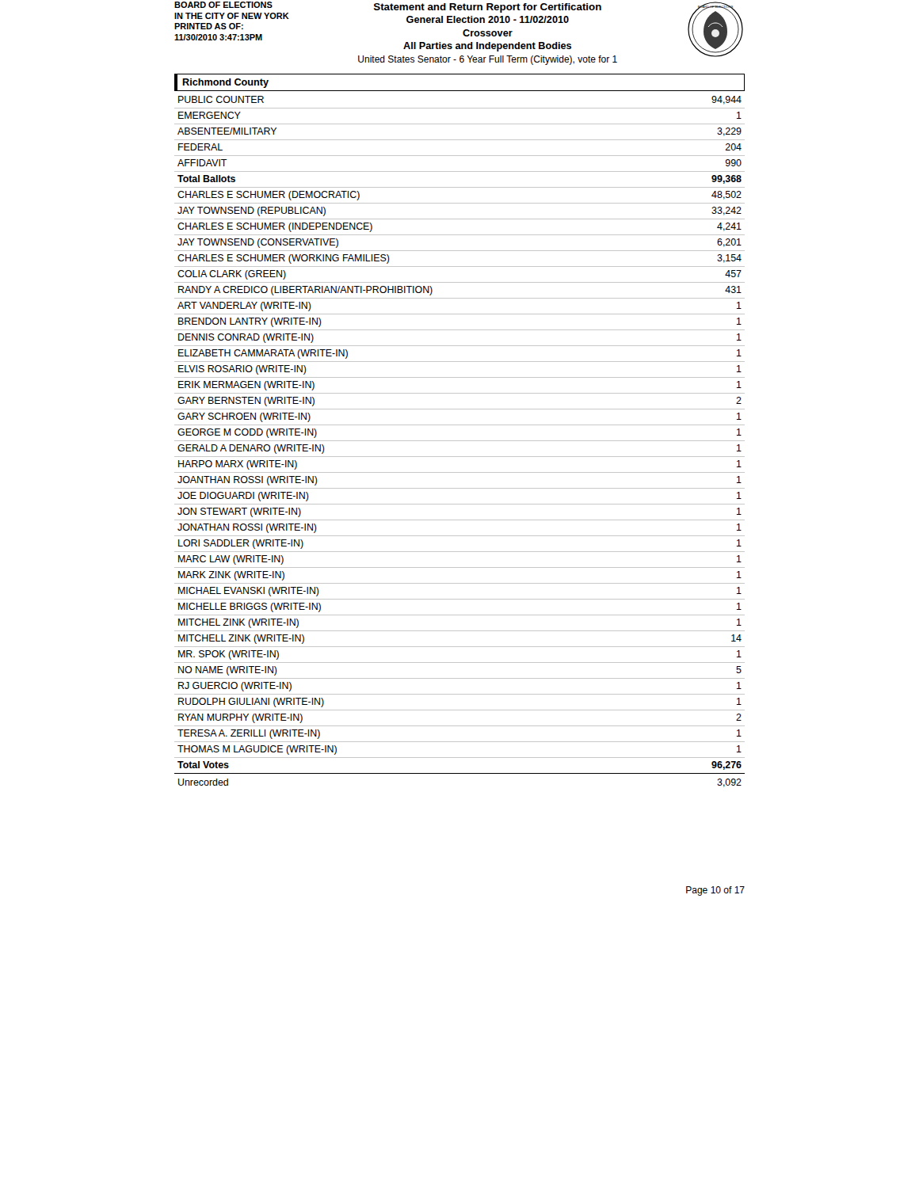BOARD OF ELECTIONS
IN THE CITY OF NEW YORK
PRINTED AS OF:
11/30/2010 3:47:13PM
Statement and Return Report for Certification
General Election 2010 - 11/02/2010
Crossover
All Parties and Independent Bodies
United States Senator - 6 Year Full Term (Citywide), vote for 1
BOARD OF ELECTIONS
Richmond County
| PUBLIC COUNTER | 94,944 |
| EMERGENCY | 1 |
| ABSENTEE/MILITARY | 3,229 |
| FEDERAL | 204 |
| AFFIDAVIT | 990 |
| Total Ballots | 99,368 |
| CHARLES E SCHUMER (DEMOCRATIC) | 48,502 |
| JAY TOWNSEND (REPUBLICAN) | 33,242 |
| CHARLES E SCHUMER (INDEPENDENCE) | 4,241 |
| JAY TOWNSEND (CONSERVATIVE) | 6,201 |
| CHARLES E SCHUMER (WORKING FAMILIES) | 3,154 |
| COLIA CLARK (GREEN) | 457 |
| RANDY A CREDICO (LIBERTARIAN/ANTI-PROHIBITION) | 431 |
| ART VANDERLAY (WRITE-IN) | 1 |
| BRENDON LANTRY (WRITE-IN) | 1 |
| DENNIS CONRAD (WRITE-IN) | 1 |
| ELIZABETH CAMMARATA (WRITE-IN) | 1 |
| ELVIS ROSARIO (WRITE-IN) | 1 |
| ERIK MERMAGEN (WRITE-IN) | 1 |
| GARY BERNSTEN (WRITE-IN) | 2 |
| GARY SCHROEN (WRITE-IN) | 1 |
| GEORGE M CODD (WRITE-IN) | 1 |
| GERALD A DENARO (WRITE-IN) | 1 |
| HARPO MARX (WRITE-IN) | 1 |
| JOANTHAN ROSSI (WRITE-IN) | 1 |
| JOE DIOGUARDI (WRITE-IN) | 1 |
| JON STEWART (WRITE-IN) | 1 |
| JONATHAN ROSSI (WRITE-IN) | 1 |
| LORI SADDLER (WRITE-IN) | 1 |
| MARC LAW (WRITE-IN) | 1 |
| MARK ZINK (WRITE-IN) | 1 |
| MICHAEL EVANSKI (WRITE-IN) | 1 |
| MICHELLE BRIGGS (WRITE-IN) | 1 |
| MITCHEL ZINK (WRITE-IN) | 1 |
| MITCHELL ZINK (WRITE-IN) | 14 |
| MR. SPOK (WRITE-IN) | 1 |
| NO NAME (WRITE-IN) | 5 |
| RJ GUERCIO (WRITE-IN) | 1 |
| RUDOLPH GIULIANI (WRITE-IN) | 1 |
| RYAN MURPHY (WRITE-IN) | 2 |
| TERESA A. ZERILLI (WRITE-IN) | 1 |
| THOMAS M LAGUDICE (WRITE-IN) | 1 |
| Total Votes | 96,276 |
| Unrecorded | 3,092 |
Page 10 of 17